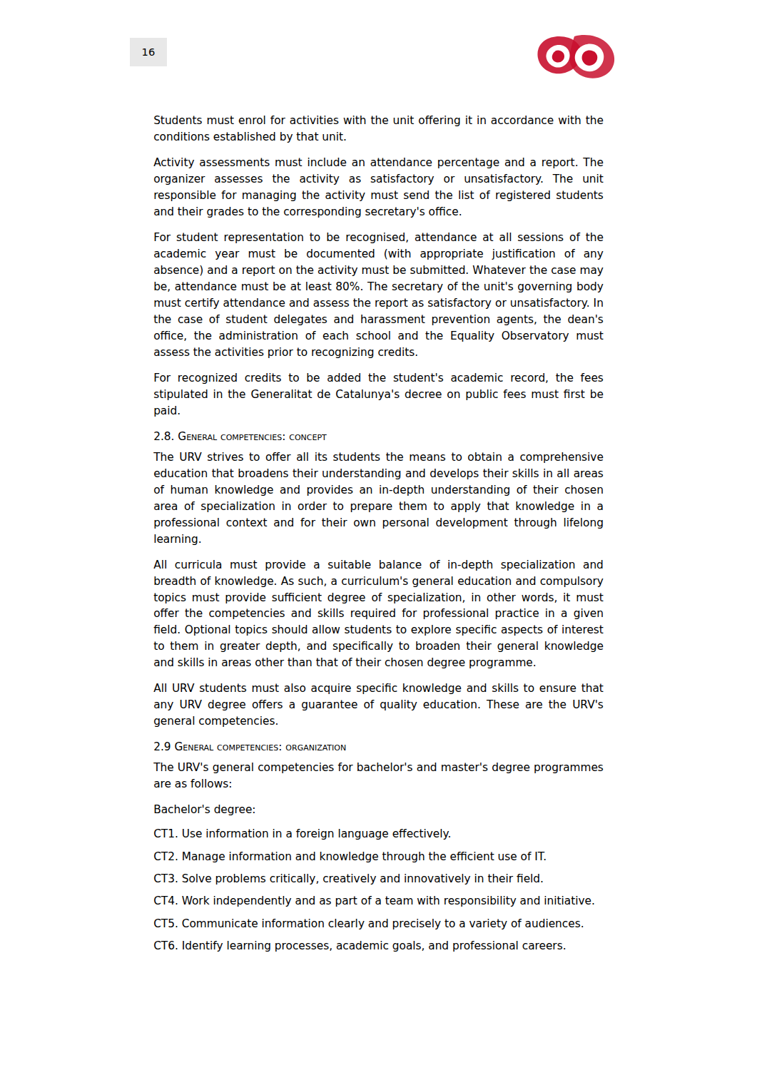16
Students must enrol for activities with the unit offering it in accordance with the conditions established by that unit.
Activity assessments must include an attendance percentage and a report. The organizer assesses the activity as satisfactory or unsatisfactory. The unit responsible for managing the activity must send the list of registered students and their grades to the corresponding secretary's office.
For student representation to be recognised, attendance at all sessions of the academic year must be documented (with appropriate justification of any absence) and a report on the activity must be submitted. Whatever the case may be, attendance must be at least 80%. The secretary of the unit's governing body must certify attendance and assess the report as satisfactory or unsatisfactory. In the case of student delegates and harassment prevention agents, the dean's office, the administration of each school and the Equality Observatory must assess the activities prior to recognizing credits.
For recognized credits to be added the student's academic record, the fees stipulated in the Generalitat de Catalunya's decree on public fees must first be paid.
2.8. General competencies: concept
The URV strives to offer all its students the means to obtain a comprehensive education that broadens their understanding and develops their skills in all areas of human knowledge and provides an in-depth understanding of their chosen area of specialization in order to prepare them to apply that knowledge in a professional context and for their own personal development through lifelong learning.
All curricula must provide a suitable balance of in-depth specialization and breadth of knowledge. As such, a curriculum's general education and compulsory topics must provide sufficient degree of specialization, in other words, it must offer the competencies and skills required for professional practice in a given field. Optional topics should allow students to explore specific aspects of interest to them in greater depth, and specifically to broaden their general knowledge and skills in areas other than that of their chosen degree programme.
All URV students must also acquire specific knowledge and skills to ensure that any URV degree offers a guarantee of quality education. These are the URV's general competencies.
2.9 General competencies: organization
The URV's general competencies for bachelor's and master's degree programmes are as follows:
Bachelor's degree:
CT1. Use information in a foreign language effectively.
CT2. Manage information and knowledge through the efficient use of IT.
CT3. Solve problems critically, creatively and innovatively in their field.
CT4. Work independently and as part of a team with responsibility and initiative.
CT5. Communicate information clearly and precisely to a variety of audiences.
CT6. Identify learning processes, academic goals, and professional careers.